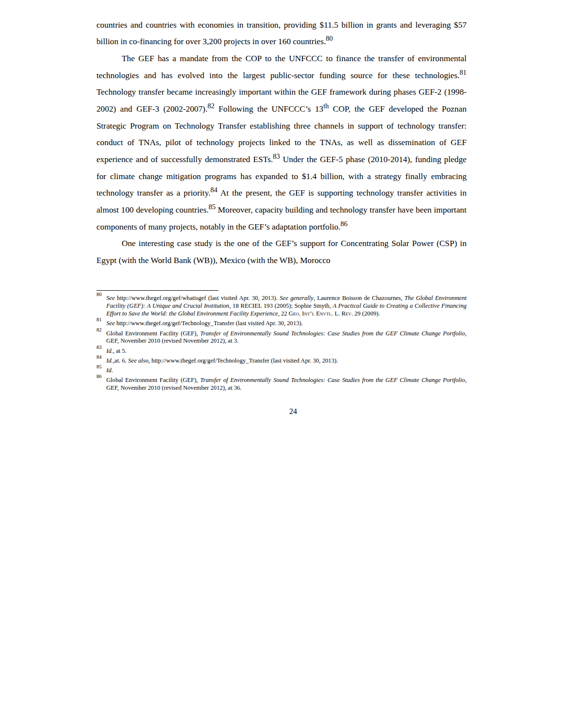countries and countries with economies in transition, providing $11.5 billion in grants and leveraging $57 billion in co-financing for over 3,200 projects in over 160 countries.80
The GEF has a mandate from the COP to the UNFCCC to finance the transfer of environmental technologies and has evolved into the largest public-sector funding source for these technologies.81 Technology transfer became increasingly important within the GEF framework during phases GEF-2 (1998-2002) and GEF-3 (2002-2007).82 Following the UNFCCC’s 13th COP, the GEF developed the Poznan Strategic Program on Technology Transfer establishing three channels in support of technology transfer: conduct of TNAs, pilot of technology projects linked to the TNAs, as well as dissemination of GEF experience and of successfully demonstrated ESTs.83 Under the GEF-5 phase (2010-2014), funding pledge for climate change mitigation programs has expanded to $1.4 billion, with a strategy finally embracing technology transfer as a priority.84 At the present, the GEF is supporting technology transfer activities in almost 100 developing countries.85 Moreover, capacity building and technology transfer have been important components of many projects, notably in the GEF’s adaptation portfolio.86
One interesting case study is the one of the GEF’s support for Concentrating Solar Power (CSP) in Egypt (with the World Bank (WB)), Mexico (with the WB), Morocco
80 See http://www.thegef.org/gef/whatisgef (last visited Apr. 30, 2013). See generally, Laurence Boisson de Chazournes, The Global Environment Facility (GEF): A Unique and Crucial Institution, 18 RECIEL 193 (2005); Sophie Smyth, A Practical Guide to Creating a Collective Financing Effort to Save the World: the Global Environment Facility Experience, 22 Geo. Int’l Envtl. L. Rev. 29 (2009).
81 See http://www.thegef.org/gef/Technology_Transfer (last visited Apr. 30, 2013).
82 Global Environment Facility (GEF), Transfer of Environmentally Sound Technologies: Case Studies from the GEF Climate Change Portfolio, GEF, November 2010 (revised November 2012), at 3.
83 Id., at 5.
84 Id.,at. 6. See also, http://www.thegef.org/gef/Technology_Transfer (last visited Apr. 30, 2013).
85 Id.
86 Global Environment Facility (GEF), Transfer of Environmentally Sound Technologies: Case Studies from the GEF Climate Change Portfolio, GEF, November 2010 (revised November 2012), at 36.
24